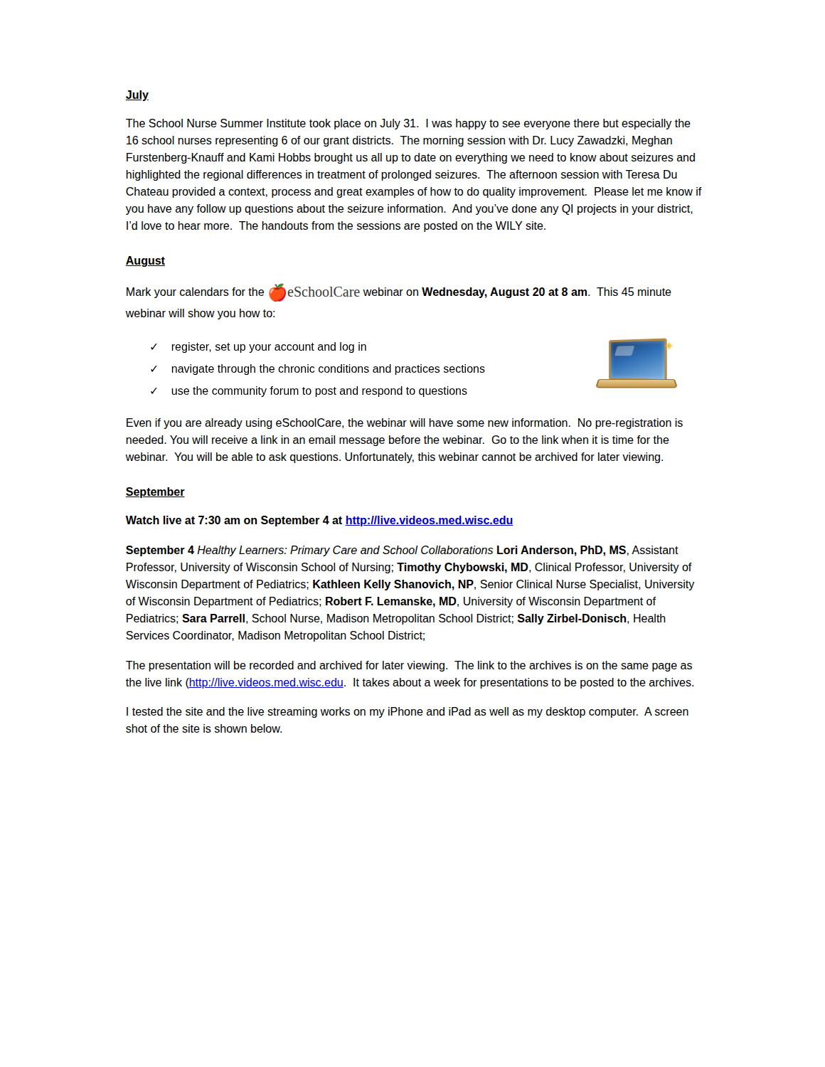July
The School Nurse Summer Institute took place on July 31. I was happy to see everyone there but especially the 16 school nurses representing 6 of our grant districts. The morning session with Dr. Lucy Zawadzki, Meghan Furstenberg-Knauff and Kami Hobbs brought us all up to date on everything we need to know about seizures and highlighted the regional differences in treatment of prolonged seizures. The afternoon session with Teresa Du Chateau provided a context, process and great examples of how to do quality improvement. Please let me know if you have any follow up questions about the seizure information. And you’ve done any QI projects in your district, I’d love to hear more. The handouts from the sessions are posted on the WILY site.
August
Mark your calendars for the 🍎eSchoolCare webinar on Wednesday, August 20 at 8 am. This 45 minute webinar will show you how to:
✦
register, set up your account and log in
navigate through the chronic conditions and practices sections
use the community forum to post and respond to questions
Even if you are already using eSchoolCare, the webinar will have some new information. No pre-registration is needed. You will receive a link in an email message before the webinar. Go to the link when it is time for the webinar. You will be able to ask questions. Unfortunately, this webinar cannot be archived for later viewing.
September
Watch live at 7:30 am on September 4 at http://live.videos.med.wisc.edu
September 4 Healthy Learners: Primary Care and School Collaborations Lori Anderson, PhD, MS, Assistant Professor, University of Wisconsin School of Nursing; Timothy Chybowski, MD, Clinical Professor, University of Wisconsin Department of Pediatrics; Kathleen Kelly Shanovich, NP, Senior Clinical Nurse Specialist, University of Wisconsin Department of Pediatrics; Robert F. Lemanske, MD, University of Wisconsin Department of Pediatrics; Sara Parrell, School Nurse, Madison Metropolitan School District; Sally Zirbel-Donisch, Health Services Coordinator, Madison Metropolitan School District;
The presentation will be recorded and archived for later viewing. The link to the archives is on the same page as the live link (http://live.videos.med.wisc.edu. It takes about a week for presentations to be posted to the archives.
I tested the site and the live streaming works on my iPhone and iPad as well as my desktop computer. A screen shot of the site is shown below.